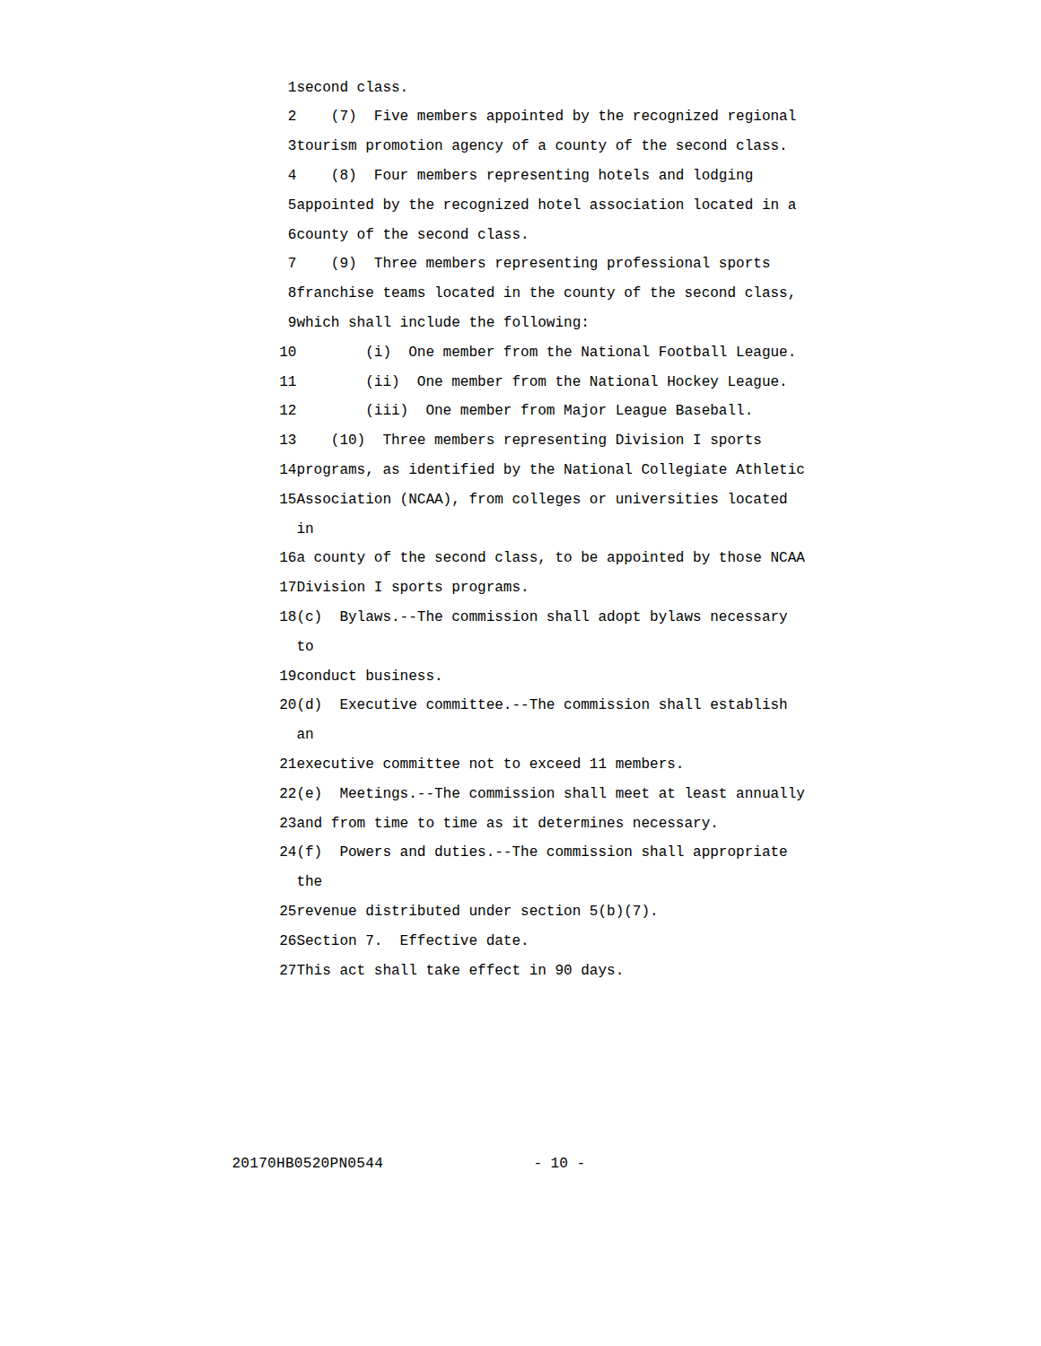| 1 | second class. |
| 2 | (7) Five members appointed by the recognized regional |
| 3 | tourism promotion agency of a county of the second class. |
| 4 | (8) Four members representing hotels and lodging |
| 5 | appointed by the recognized hotel association located in a |
| 6 | county of the second class. |
| 7 | (9) Three members representing professional sports |
| 8 | franchise teams located in the county of the second class, |
| 9 | which shall include the following: |
| 10 | (i) One member from the National Football League. |
| 11 | (ii) One member from the National Hockey League. |
| 12 | (iii) One member from Major League Baseball. |
| 13 | (10) Three members representing Division I sports |
| 14 | programs, as identified by the National Collegiate Athletic |
| 15 | Association (NCAA), from colleges or universities located in |
| 16 | a county of the second class, to be appointed by those NCAA |
| 17 | Division I sports programs. |
| 18 | (c) Bylaws.--The commission shall adopt bylaws necessary to |
| 19 | conduct business. |
| 20 | (d) Executive committee.--The commission shall establish an |
| 21 | executive committee not to exceed 11 members. |
| 22 | (e) Meetings.--The commission shall meet at least annually |
| 23 | and from time to time as it determines necessary. |
| 24 | (f) Powers and duties.--The commission shall appropriate the |
| 25 | revenue distributed under section 5(b)(7). |
| 26 | Section 7. Effective date. |
| 27 | This act shall take effect in 90 days. |
20170HB0520PN0544 - 10 -